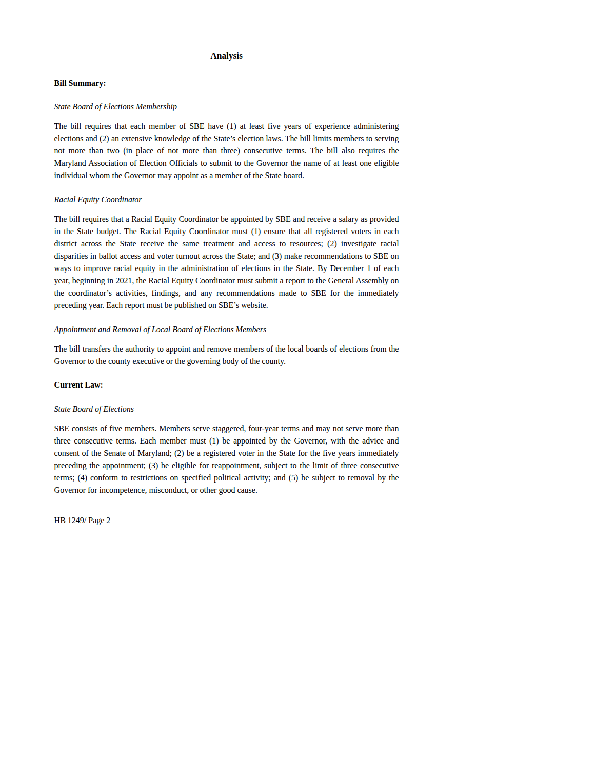Analysis
Bill Summary:
State Board of Elections Membership
The bill requires that each member of SBE have (1) at least five years of experience administering elections and (2) an extensive knowledge of the State’s election laws. The bill limits members to serving not more than two (in place of not more than three) consecutive terms. The bill also requires the Maryland Association of Election Officials to submit to the Governor the name of at least one eligible individual whom the Governor may appoint as a member of the State board.
Racial Equity Coordinator
The bill requires that a Racial Equity Coordinator be appointed by SBE and receive a salary as provided in the State budget. The Racial Equity Coordinator must (1) ensure that all registered voters in each district across the State receive the same treatment and access to resources; (2) investigate racial disparities in ballot access and voter turnout across the State; and (3) make recommendations to SBE on ways to improve racial equity in the administration of elections in the State. By December 1 of each year, beginning in 2021, the Racial Equity Coordinator must submit a report to the General Assembly on the coordinator’s activities, findings, and any recommendations made to SBE for the immediately preceding year. Each report must be published on SBE’s website.
Appointment and Removal of Local Board of Elections Members
The bill transfers the authority to appoint and remove members of the local boards of elections from the Governor to the county executive or the governing body of the county.
Current Law:
State Board of Elections
SBE consists of five members. Members serve staggered, four-year terms and may not serve more than three consecutive terms. Each member must (1) be appointed by the Governor, with the advice and consent of the Senate of Maryland; (2) be a registered voter in the State for the five years immediately preceding the appointment; (3) be eligible for reappointment, subject to the limit of three consecutive terms; (4) conform to restrictions on specified political activity; and (5) be subject to removal by the Governor for incompetence, misconduct, or other good cause.
HB 1249/ Page 2